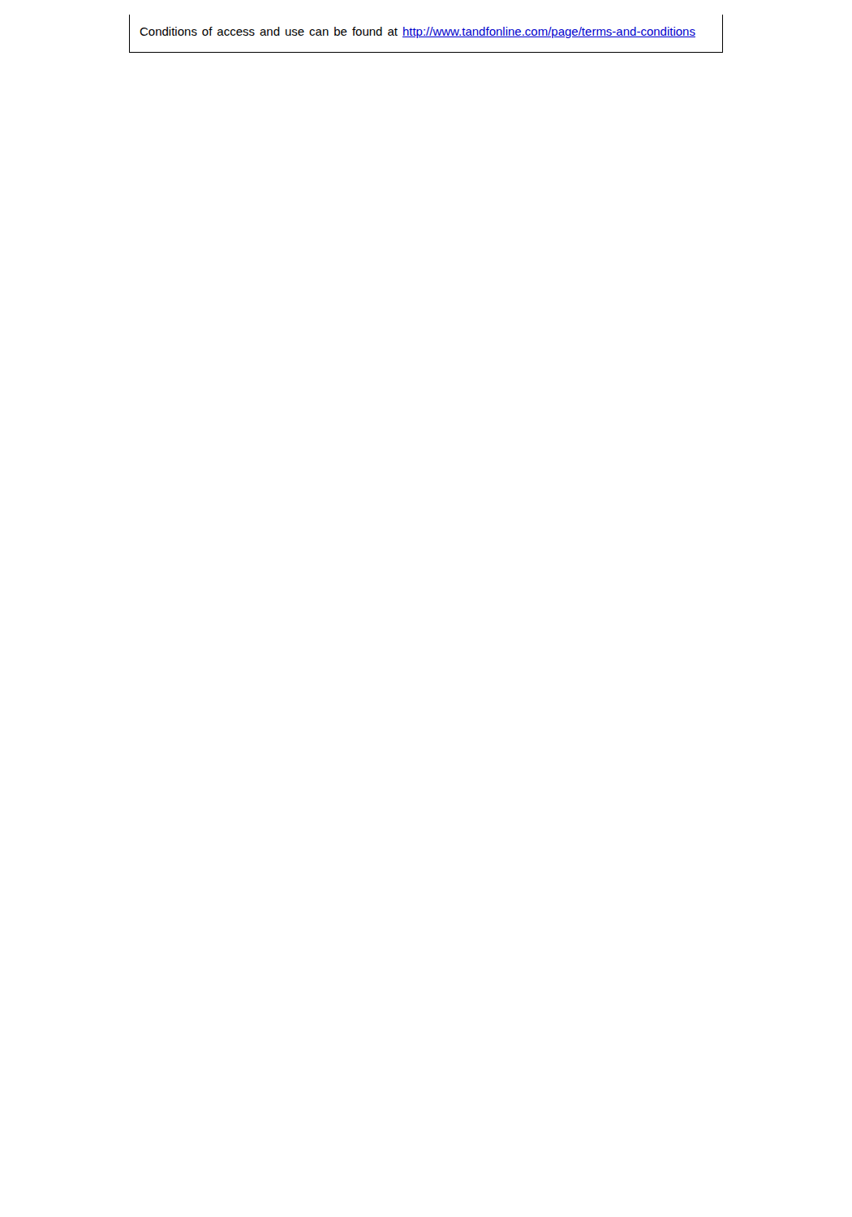Conditions of access and use can be found at http://www.tandfonline.com/page/terms-and-conditions